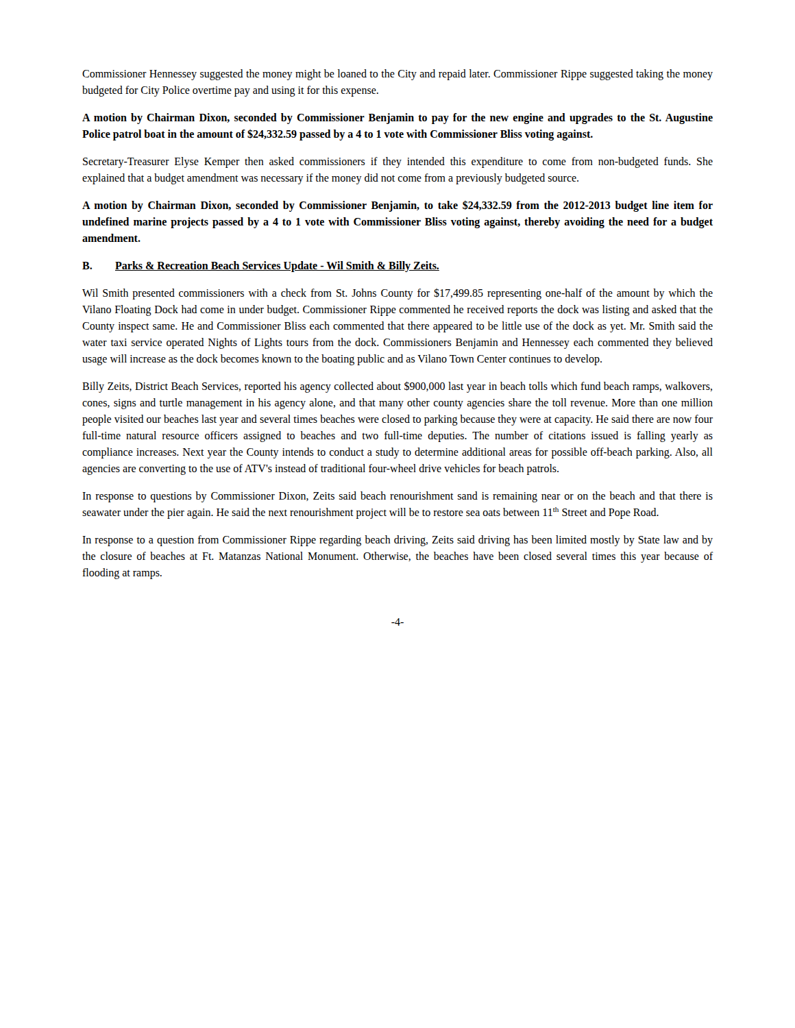Commissioner Hennessey suggested the money might be loaned to the City and repaid later. Commissioner Rippe suggested taking the money budgeted for City Police overtime pay and using it for this expense.
A motion by Chairman Dixon, seconded by Commissioner Benjamin to pay for the new engine and upgrades to the St. Augustine Police patrol boat in the amount of $24,332.59 passed by a 4 to 1 vote with Commissioner Bliss voting against.
Secretary-Treasurer Elyse Kemper then asked commissioners if they intended this expenditure to come from non-budgeted funds. She explained that a budget amendment was necessary if the money did not come from a previously budgeted source.
A motion by Chairman Dixon, seconded by Commissioner Benjamin, to take $24,332.59 from the 2012-2013 budget line item for undefined marine projects passed by a 4 to 1 vote with Commissioner Bliss voting against, thereby avoiding the need for a budget amendment.
B. Parks & Recreation Beach Services Update - Wil Smith & Billy Zeits.
Wil Smith presented commissioners with a check from St. Johns County for $17,499.85 representing one-half of the amount by which the Vilano Floating Dock had come in under budget. Commissioner Rippe commented he received reports the dock was listing and asked that the County inspect same. He and Commissioner Bliss each commented that there appeared to be little use of the dock as yet. Mr. Smith said the water taxi service operated Nights of Lights tours from the dock. Commissioners Benjamin and Hennessey each commented they believed usage will increase as the dock becomes known to the boating public and as Vilano Town Center continues to develop.
Billy Zeits, District Beach Services, reported his agency collected about $900,000 last year in beach tolls which fund beach ramps, walkovers, cones, signs and turtle management in his agency alone, and that many other county agencies share the toll revenue. More than one million people visited our beaches last year and several times beaches were closed to parking because they were at capacity. He said there are now four full-time natural resource officers assigned to beaches and two full-time deputies. The number of citations issued is falling yearly as compliance increases. Next year the County intends to conduct a study to determine additional areas for possible off-beach parking. Also, all agencies are converting to the use of ATV's instead of traditional four-wheel drive vehicles for beach patrols.
In response to questions by Commissioner Dixon, Zeits said beach renourishment sand is remaining near or on the beach and that there is seawater under the pier again. He said the next renourishment project will be to restore sea oats between 11th Street and Pope Road.
In response to a question from Commissioner Rippe regarding beach driving, Zeits said driving has been limited mostly by State law and by the closure of beaches at Ft. Matanzas National Monument. Otherwise, the beaches have been closed several times this year because of flooding at ramps.
-4-